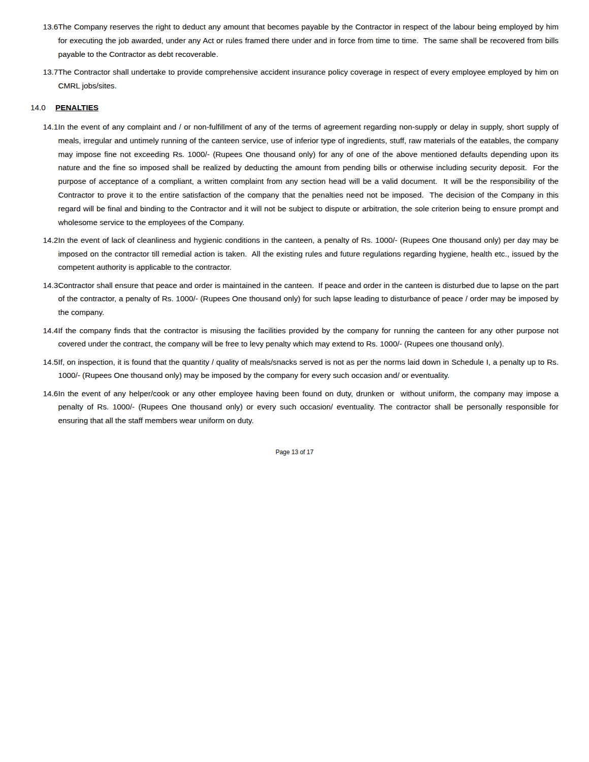13.6
The Company reserves the right to deduct any amount that becomes payable by the Contractor in respect of the labour being employed by him for executing the job awarded, under any Act or rules framed there under and in force from time to time. The same shall be recovered from bills payable to the Contractor as debt recoverable.
13.7
The Contractor shall undertake to provide comprehensive accident insurance policy coverage in respect of every employee employed by him on CMRL jobs/sites.
14.0
PENALTIES
14.1
In the event of any complaint and / or non-fulfillment of any of the terms of agreement regarding non-supply or delay in supply, short supply of meals, irregular and untimely running of the canteen service, use of inferior type of ingredients, stuff, raw materials of the eatables, the company may impose fine not exceeding Rs. 1000/- (Rupees One thousand only) for any of one of the above mentioned defaults depending upon its nature and the fine so imposed shall be realized by deducting the amount from pending bills or otherwise including security deposit. For the purpose of acceptance of a compliant, a written complaint from any section head will be a valid document. It will be the responsibility of the Contractor to prove it to the entire satisfaction of the company that the penalties need not be imposed. The decision of the Company in this regard will be final and binding to the Contractor and it will not be subject to dispute or arbitration, the sole criterion being to ensure prompt and wholesome service to the employees of the Company.
14.2
In the event of lack of cleanliness and hygienic conditions in the canteen, a penalty of Rs. 1000/- (Rupees One thousand only) per day may be imposed on the contractor till remedial action is taken. All the existing rules and future regulations regarding hygiene, health etc., issued by the competent authority is applicable to the contractor.
14.3
Contractor shall ensure that peace and order is maintained in the canteen. If peace and order in the canteen is disturbed due to lapse on the part of the contractor, a penalty of Rs. 1000/- (Rupees One thousand only) for such lapse leading to disturbance of peace / order may be imposed by the company.
14.4
If the company finds that the contractor is misusing the facilities provided by the company for running the canteen for any other purpose not covered under the contract, the company will be free to levy penalty which may extend to Rs. 1000/- (Rupees one thousand only).
14.5
If, on inspection, it is found that the quantity / quality of meals/snacks served is not as per the norms laid down in Schedule I, a penalty up to Rs. 1000/- (Rupees One thousand only) may be imposed by the company for every such occasion and/ or eventuality.
14.6
In the event of any helper/cook or any other employee having been found on duty, drunken or without uniform, the company may impose a penalty of Rs. 1000/- (Rupees One thousand only) or every such occasion/ eventuality. The contractor shall be personally responsible for ensuring that all the staff members wear uniform on duty.
Page 13 of 17